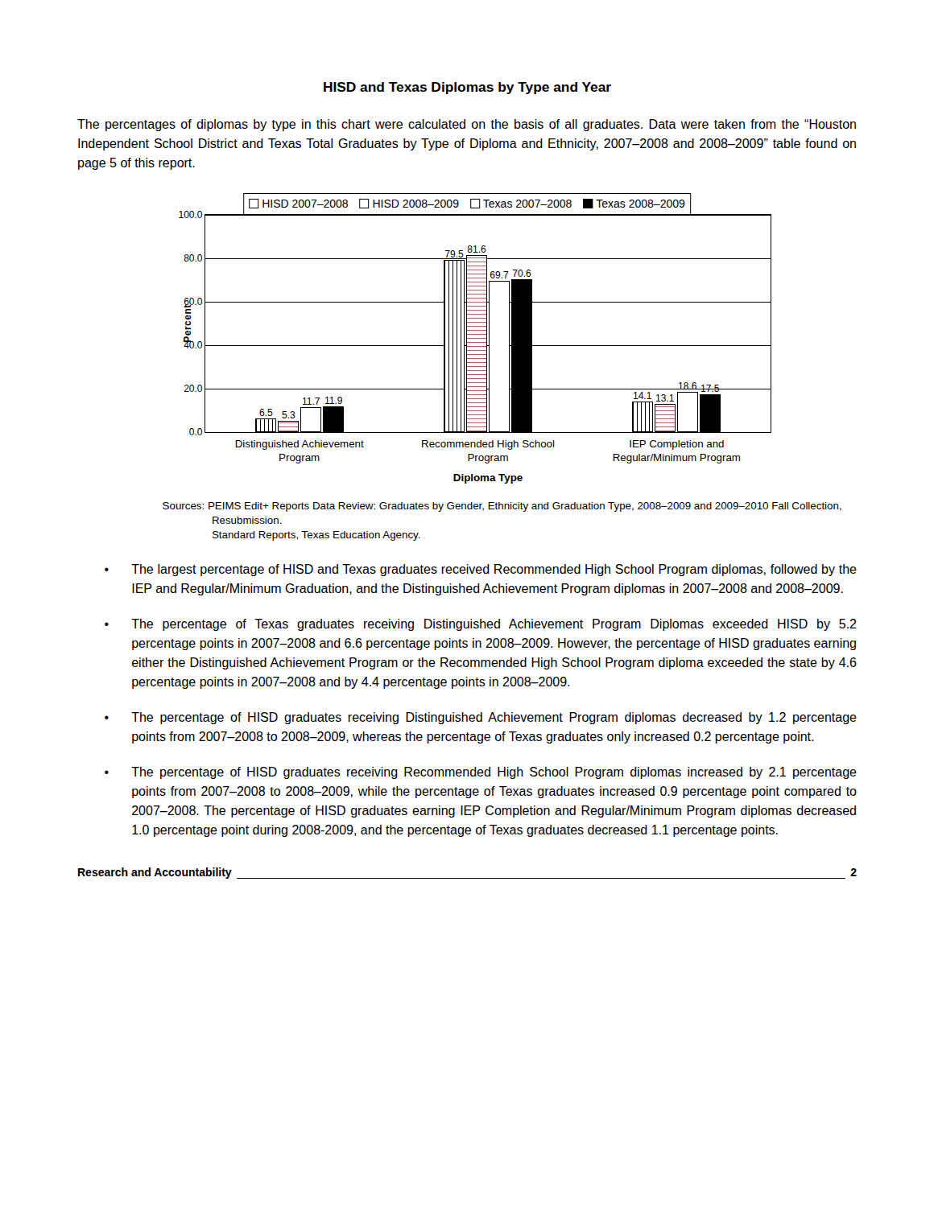HISD and Texas Diplomas by Type and Year
The percentages of diplomas by type in this chart were calculated on the basis of all graduates. Data were taken from the “Houston Independent School District and Texas Total Graduates by Type of Diploma and Ethnicity, 2007–2008 and 2008–2009” table found on page 5 of this report.
HISD 2007–2008 HISD 2008–2009 Texas 2007–2008 Texas 2008–2009
Percent
100.0
80.0
60.0
40.0
20.0
0.0
6.5
5.3
11.7
11.9
79.5
81.6
69.7
70.6
14.1
13.1
18.6
17.5
Distinguished Achievement
Program
Recommended High School
Program
IEP Completion and
Regular/Minimum Program
Diploma Type
Sources: PEIMS Edit+ Reports Data Review: Graduates by Gender, Ethnicity and Graduation Type, 2008–2009 and 2009–2010 Fall Collection, Resubmission.
Standard Reports, Texas Education Agency.
The largest percentage of HISD and Texas graduates received Recommended High School Program diplomas, followed by the IEP and Regular/Minimum Graduation, and the Distinguished Achievement Program diplomas in 2007–2008 and 2008–2009.
The percentage of Texas graduates receiving Distinguished Achievement Program Diplomas exceeded HISD by 5.2 percentage points in 2007–2008 and 6.6 percentage points in 2008–2009. However, the percentage of HISD graduates earning either the Distinguished Achievement Program or the Recommended High School Program diploma exceeded the state by 4.6 percentage points in 2007–2008 and by 4.4 percentage points in 2008–2009.
The percentage of HISD graduates receiving Distinguished Achievement Program diplomas decreased by 1.2 percentage points from 2007–2008 to 2008–2009, whereas the percentage of Texas graduates only increased 0.2 percentage point.
The percentage of HISD graduates receiving Recommended High School Program diplomas increased by 2.1 percentage points from 2007–2008 to 2008–2009, while the percentage of Texas graduates increased 0.9 percentage point compared to 2007–2008. The percentage of HISD graduates earning IEP Completion and Regular/Minimum Program diplomas decreased 1.0 percentage point during 2008-2009, and the percentage of Texas graduates decreased 1.1 percentage points.
Research and Accountability 2